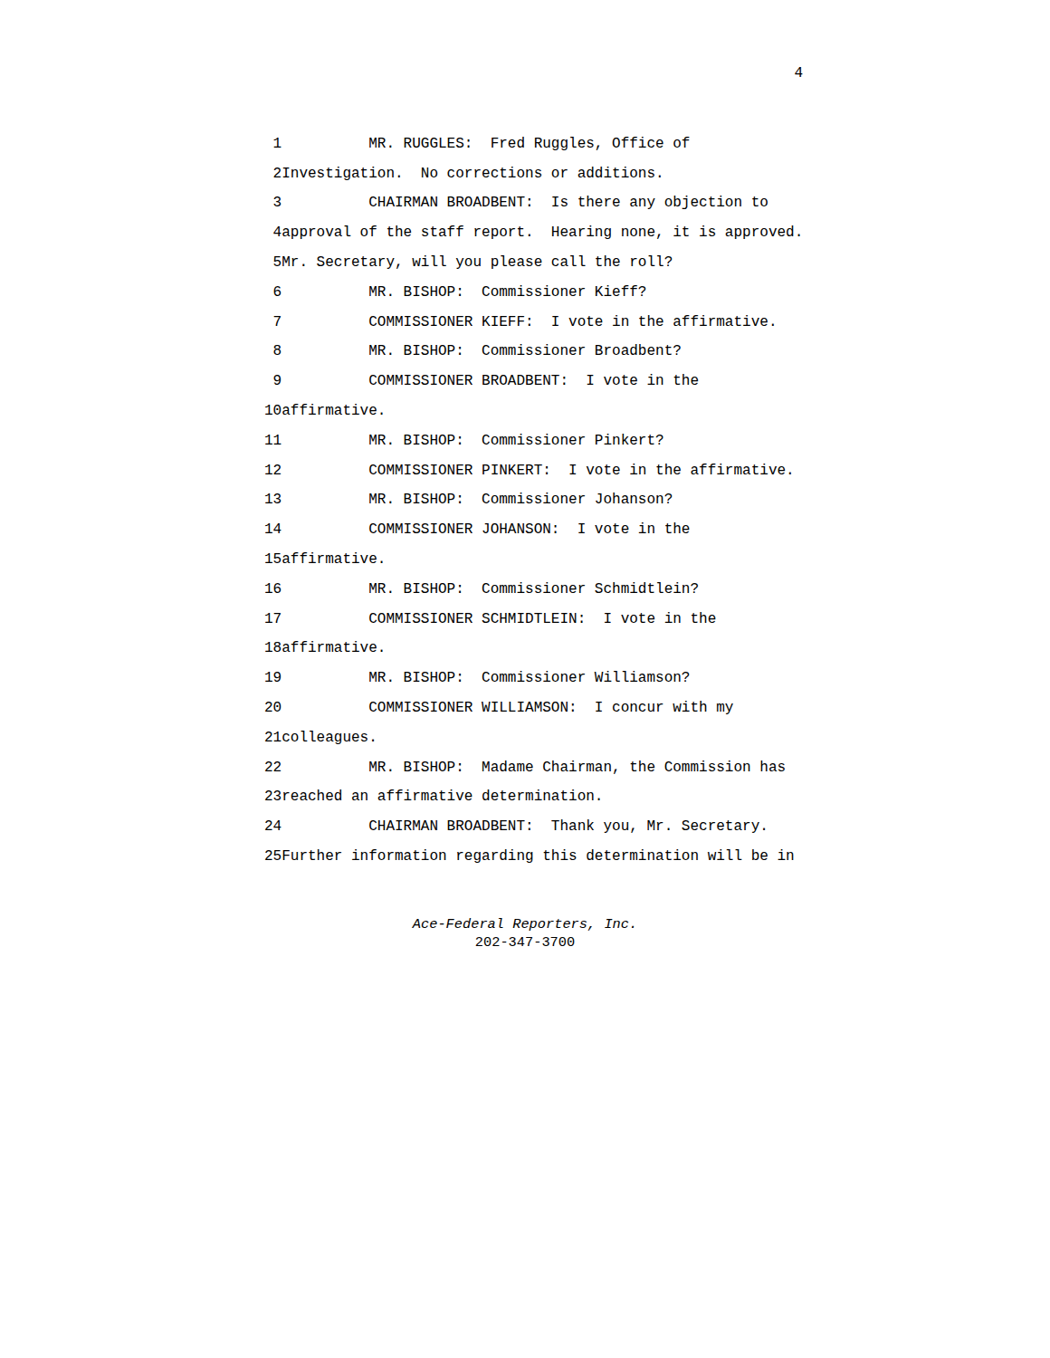4
| 1 | MR. RUGGLES: Fred Ruggles, Office of |
| 2 | Investigation. No corrections or additions. |
| 3 | CHAIRMAN BROADBENT: Is there any objection to |
| 4 | approval of the staff report. Hearing none, it is approved. |
| 5 | Mr. Secretary, will you please call the roll? |
| 6 | MR. BISHOP: Commissioner Kieff? |
| 7 | COMMISSIONER KIEFF: I vote in the affirmative. |
| 8 | MR. BISHOP: Commissioner Broadbent? |
| 9 | COMMISSIONER BROADBENT: I vote in the |
| 10 | affirmative. |
| 11 | MR. BISHOP: Commissioner Pinkert? |
| 12 | COMMISSIONER PINKERT: I vote in the affirmative. |
| 13 | MR. BISHOP: Commissioner Johanson? |
| 14 | COMMISSIONER JOHANSON: I vote in the |
| 15 | affirmative. |
| 16 | MR. BISHOP: Commissioner Schmidtlein? |
| 17 | COMMISSIONER SCHMIDTLEIN: I vote in the |
| 18 | affirmative. |
| 19 | MR. BISHOP: Commissioner Williamson? |
| 20 | COMMISSIONER WILLIAMSON: I concur with my |
| 21 | colleagues. |
| 22 | MR. BISHOP: Madame Chairman, the Commission has |
| 23 | reached an affirmative determination. |
| 24 | CHAIRMAN BROADBENT: Thank you, Mr. Secretary. |
| 25 | Further information regarding this determination will be in |
Ace-Federal Reporters, Inc.
202-347-3700